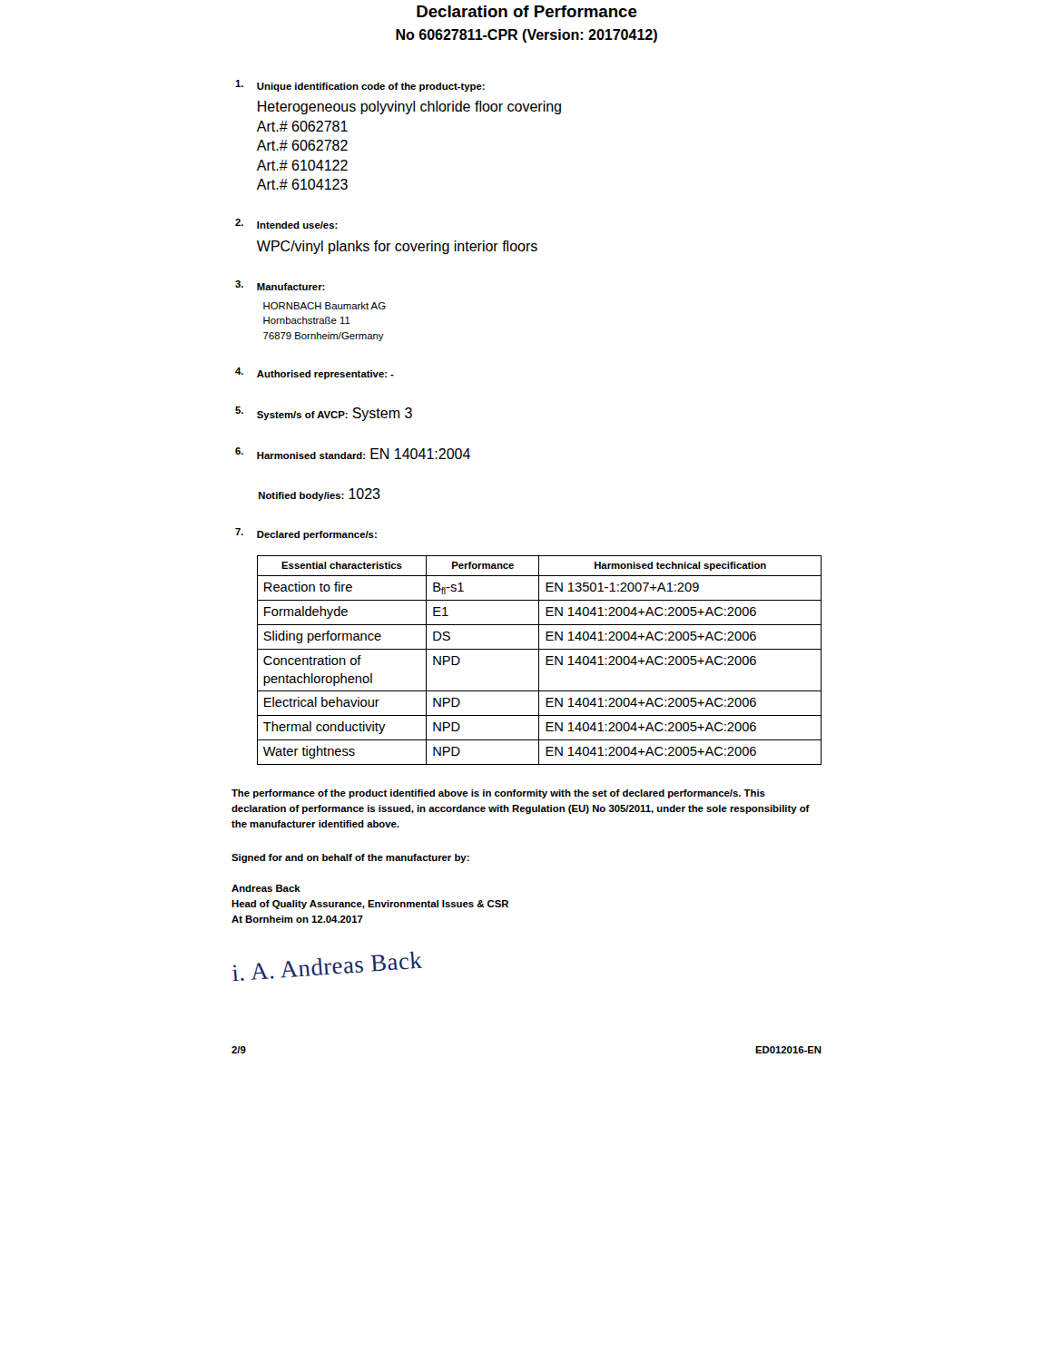Declaration of Performance
No 60627811-CPR (Version: 20170412)
Unique identification code of the product-type:
Heterogeneous polyvinyl chloride floor covering
Art.# 6062781
Art.# 6062782
Art.# 6104122
Art.# 6104123
Intended use/es:
WPC/vinyl planks for covering interior floors
Manufacturer:
HORNBACH Baumarkt AG
Hornbachstraße 11
76879 Bornheim/Germany
Authorised representative: -
System/s of AVCP: System 3
Harmonised standard: EN 14041:2004
Notified body/ies: 1023
Declared performance/s:
| Essential characteristics | Performance | Harmonised technical specification |
| --- | --- | --- |
| Reaction to fire | B fl -s1 | EN 13501-1:2007+A1:209 |
| Formaldehyde | E1 | EN 14041:2004+AC:2005+AC:2006 |
| Sliding performance | DS | EN 14041:2004+AC:2005+AC:2006 |
| Concentration of pentachlorophenol | NPD | EN 14041:2004+AC:2005+AC:2006 |
| Electrical behaviour | NPD | EN 14041:2004+AC:2005+AC:2006 |
| Thermal conductivity | NPD | EN 14041:2004+AC:2005+AC:2006 |
| Water tightness | NPD | EN 14041:2004+AC:2005+AC:2006 |
The performance of the product identified above is in conformity with the set of declared performance/s. This declaration of performance is issued, in accordance with Regulation (EU) No 305/2011, under the sole responsibility of the manufacturer identified above.
Signed for and on behalf of the manufacturer by:
Andreas Back
Head of Quality Assurance, Environmental Issues & CSR
At Bornheim on 12.04.2017
i. A. Andreas Back
2/9 ED012016-EN